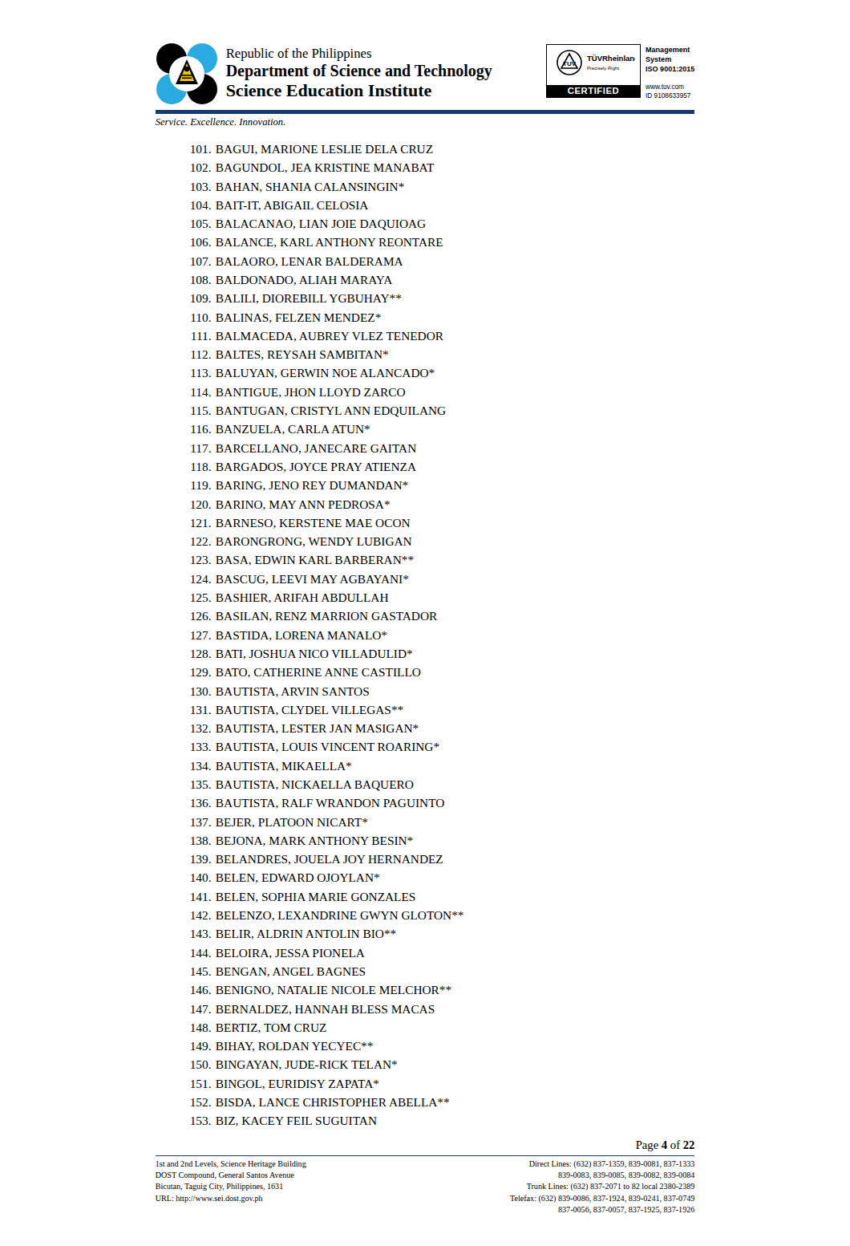Republic of the Philippines
Department of Science and Technology
Science Education Institute
TUV TÜVRheinland Precisely Right.
CERTIFIED
Management
System
ISO 9001:2015
www.tuv.com
ID 9108633957
Service. Excellence. Innovation.
101. BAGUI, MARIONE LESLIE DELA CRUZ
102. BAGUNDOL, JEA KRISTINE MANABAT
103. BAHAN, SHANIA CALANSINGIN*
104. BAIT-IT, ABIGAIL CELOSIA
105. BALACANAO, LIAN JOIE DAQUIOAG
106. BALANCE, KARL ANTHONY REONTARE
107. BALAORO, LENAR BALDERAMA
108. BALDONADO, ALIAH MARAYA
109. BALILI, DIOREBILL YGBUHAY**
110. BALINAS, FELZEN MENDEZ*
111. BALMACEDA, AUBREY VLEZ TENEDOR
112. BALTES, REYSAH SAMBITAN*
113. BALUYAN, GERWIN NOE ALANCADO*
114. BANTIGUE, JHON LLOYD ZARCO
115. BANTUGAN, CRISTYL ANN EDQUILANG
116. BANZUELA, CARLA ATUN*
117. BARCELLANO, JANECARE GAITAN
118. BARGADOS, JOYCE PRAY ATIENZA
119. BARING, JENO REY DUMANDAN*
120. BARINO, MAY ANN PEDROSA*
121. BARNESO, KERSTENE MAE OCON
122. BARONGRONG, WENDY LUBIGAN
123. BASA, EDWIN KARL BARBERAN**
124. BASCUG, LEEVI MAY AGBAYANI*
125. BASHIER, ARIFAH ABDULLAH
126. BASILAN, RENZ MARRION GASTADOR
127. BASTIDA, LORENA MANALO*
128. BATI, JOSHUA NICO VILLADULID*
129. BATO, CATHERINE ANNE CASTILLO
130. BAUTISTA, ARVIN SANTOS
131. BAUTISTA, CLYDEL VILLEGAS**
132. BAUTISTA, LESTER JAN MASIGAN*
133. BAUTISTA, LOUIS VINCENT ROARING*
134. BAUTISTA, MIKAELLA*
135. BAUTISTA, NICKAELLA BAQUERO
136. BAUTISTA, RALF WRANDON PAGUINTO
137. BEJER, PLATOON NICART*
138. BEJONA, MARK ANTHONY BESIN*
139. BELANDRES, JOUELA JOY HERNANDEZ
140. BELEN, EDWARD OJOYLAN*
141. BELEN, SOPHIA MARIE GONZALES
142. BELENZO, LEXANDRINE GWYN GLOTON**
143. BELIR, ALDRIN ANTOLIN BIO**
144. BELOIRA, JESSA PIONELA
145. BENGAN, ANGEL BAGNES
146. BENIGNO, NATALIE NICOLE MELCHOR**
147. BERNALDEZ, HANNAH BLESS MACAS
148. BERTIZ, TOM CRUZ
149. BIHAY, ROLDAN YECYEC**
150. BINGAYAN, JUDE-RICK TELAN*
151. BINGOL, EURIDISY ZAPATA*
152. BISDA, LANCE CHRISTOPHER ABELLA**
153. BIZ, KACEY FEIL SUGUITAN
Page 4 of 22
1st and 2nd Levels, Science Heritage Building
DOST Compound, General Santos Avenue
Bicutan, Taguig City, Philippines, 1631
URL: http://www.sei.dost.gov.ph
Direct Lines: (632) 837-1359, 839-0081, 837-1333
839-0083, 839-0085, 839-0082, 839-0084
Trunk Lines: (632) 837-2071 to 82 local 2380-2389
Telefax: (632) 839-0086, 837-1924, 839-0241, 837-0749
837-0056, 837-0057, 837-1925, 837-1926